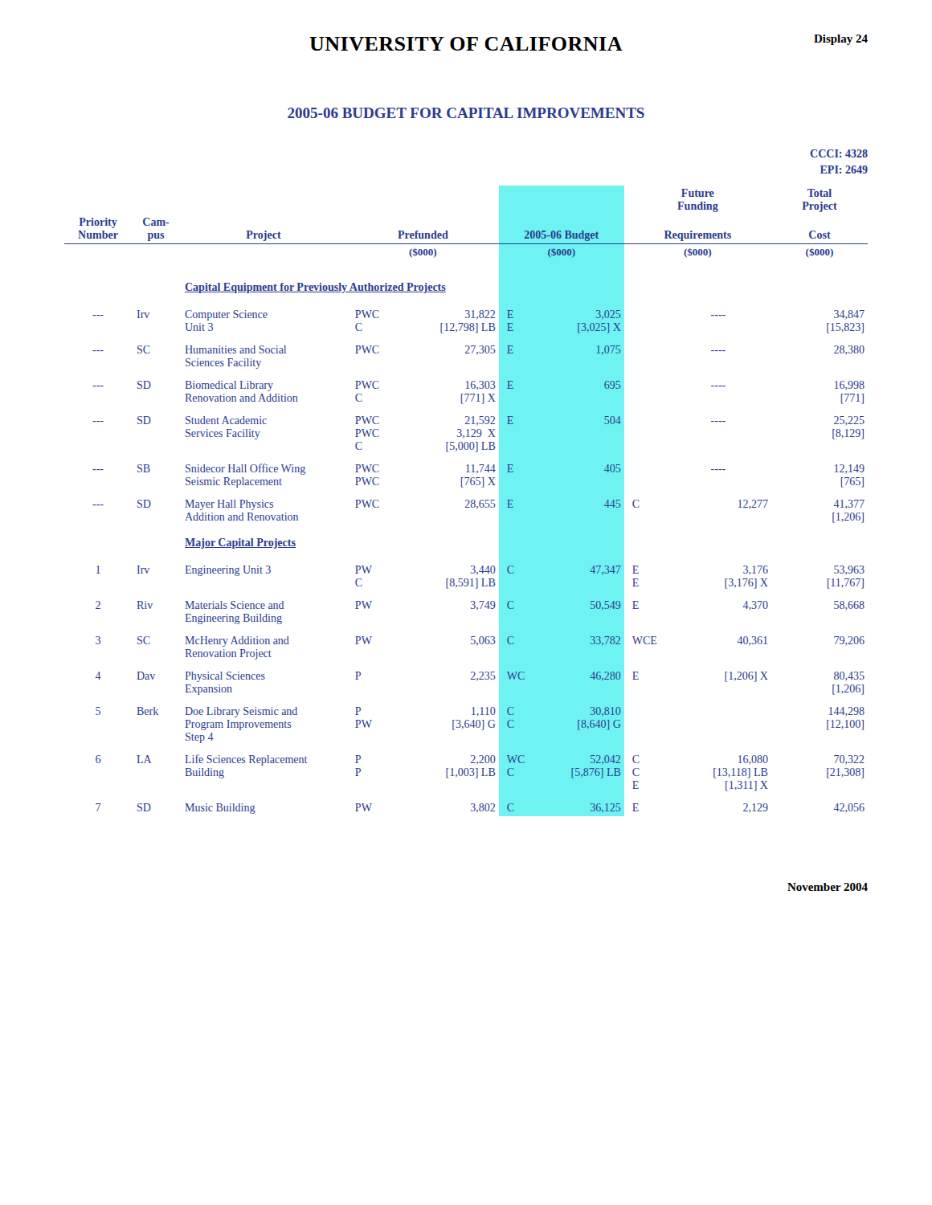Display 24
UNIVERSITY OF CALIFORNIA
2005-06 BUDGET FOR CAPITAL IMPROVEMENTS
CCCI: 4328
EPI: 2649
| | | | | | Future Funding | Total Project |
| --- | --- | --- | --- | --- | --- | --- |
| Priority Number | Cam- pus | Project | Prefunded | 2005-06 Budget | Requirements | Cost |
| | | | ($000) | ($000) | ($000) | ($000) |
| | | Capital Equipment for Previously Authorized Projects | | | | | |
| --- | Irv | Computer Science Unit 3 | PWC C | 31,822 [12,798] LB | E E | 3,025 [3,025] X | | ---- | 34,847 [15,823] |
| --- | SC | Humanities and Social Sciences Facility | PWC | 27,305 | E | 1,075 | | ---- | 28,380 |
| --- | SD | Biomedical Library Renovation and Addition | PWC C | 16,303 [771] X | E | 695 | | ---- | 16,998 [771] |
| --- | SD | Student Academic Services Facility | PWC PWC C | 21,592 3,129 X [5,000] LB | E | 504 | | ---- | 25,225 [8,129] |
| --- | SB | Snidecor Hall Office Wing Seismic Replacement | PWC PWC | 11,744 [765] X | E | 405 | | ---- | 12,149 [765] |
| --- | SD | Mayer Hall Physics Addition and Renovation | PWC | 28,655 | E | 445 | C | 12,277 | 41,377 [1,206] |
| | | Major Capital Projects | | | | | |
| 1 | Irv | Engineering Unit 3 | PW C | 3,440 [8,591] LB | C | 47,347 | E E | 3,176 [3,176] X | 53,963 [11,767] |
| 2 | Riv | Materials Science and Engineering Building | PW | 3,749 | C | 50,549 | E | 4,370 | 58,668 |
| 3 | SC | McHenry Addition and Renovation Project | PW | 5,063 | C | 33,782 | WCE | 40,361 | 79,206 |
| 4 | Dav | Physical Sciences Expansion | P | 2,235 | WC | 46,280 | E | [1,206] X | 80,435 [1,206] |
| 5 | Berk | Doe Library Seismic and Program Improvements Step 4 | P PW | 1,110 [3,640] G | C C | 30,810 [8,640] G | | | 144,298 [12,100] |
| 6 | LA | Life Sciences Replacement Building | P P | 2,200 [1,003] LB | WC C | 52,042 [5,876] LB | C C E | 16,080 [13,118] LB [1,311] X | 70,322 [21,308] |
| 7 | SD | Music Building | PW | 3,802 | C | 36,125 | E | 2,129 | 42,056 |
November 2004